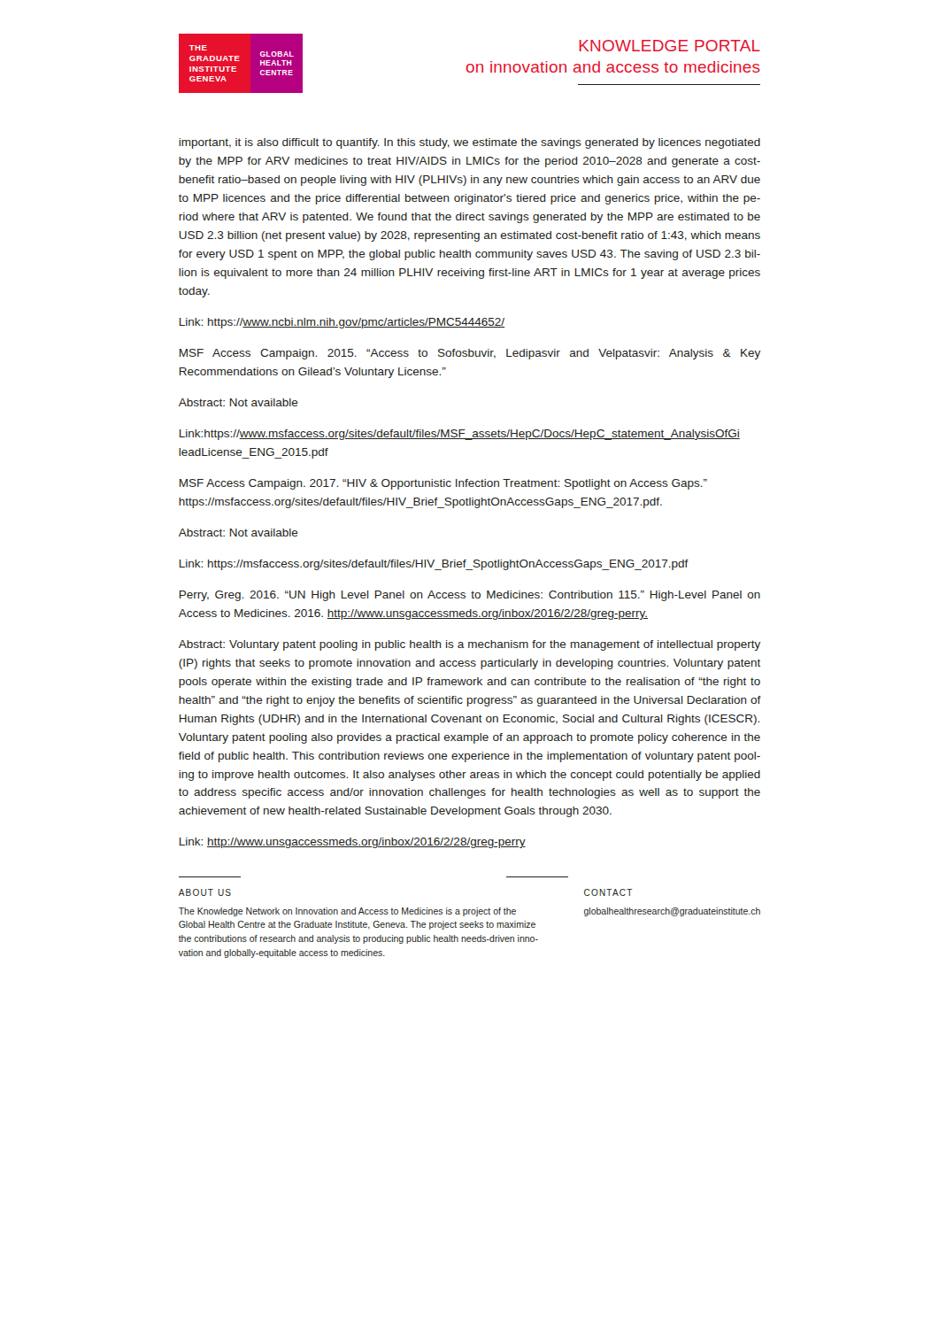THE
GRADUATE
INSTITUTE
GENEVA
GLOBAL
HEALTH
CENTRE
KNOWLEDGE PORTAL on innovation and access to medicines
important, it is also difficult to quantify. In this study, we estimate the savings generated by licences negotiated by the MPP for ARV medicines to treat HIV/AIDS in LMICs for the period 2010–2028 and generate a cost- benefit ratio–based on people living with HIV (PLHIVs) in any new countries which gain access to an ARV due to MPP licences and the price differential between originator's tiered price and generics price, within the period where that ARV is patented. We found that the direct savings generated by the MPP are estimated to be USD 2.3 billion (net present value) by 2028, representing an estimated cost-benefit ratio of 1:43, which means for every USD 1 spent on MPP, the global public health community saves USD 43. The saving of USD 2.3 billion is equivalent to more than 24 million PLHIV receiving first-line ART in LMICs for 1 year at average prices today.
Link: https://www.ncbi.nlm.nih.gov/pmc/articles/PMC5444652/
MSF Access Campaign. 2015. “Access to Sofosbuvir, Ledipasvir and Velpatasvir: Analysis & Key Recommendations on Gilead’s Voluntary License.”
Abstract: Not available
Link:https://www.msfaccess.org/sites/default/files/MSF_assets/HepC/Docs/HepC_statement_AnalysisOfGi leadLicense_ENG_2015.pdf
MSF Access Campaign. 2017. “HIV & Opportunistic Infection Treatment: Spotlight on Access Gaps.”
https://msfaccess.org/sites/default/files/HIV_Brief_SpotlightOnAccessGaps_ENG_2017.pdf.
Abstract: Not available
Link: https://msfaccess.org/sites/default/files/HIV_Brief_SpotlightOnAccessGaps_ENG_2017.pdf
Perry, Greg. 2016. “UN High Level Panel on Access to Medicines: Contribution 115.” High-Level Panel on Access to Medicines. 2016. http://www.unsgaccessmeds.org/inbox/2016/2/28/greg-perry.
Abstract: Voluntary patent pooling in public health is a mechanism for the management of intellectual property (IP) rights that seeks to promote innovation and access particularly in developing countries. Voluntary patent pools operate within the existing trade and IP framework and can contribute to the realisation of “the right to health” and “the right to enjoy the benefits of scientific progress” as guaranteed in the Universal Declaration of Human Rights (UDHR) and in the International Covenant on Economic, Social and Cultural Rights (ICESCR). Voluntary patent pooling also provides a practical example of an approach to promote policy coherence in the field of public health. This contribution reviews one experience in the implementation of voluntary patent pooling to improve health outcomes. It also analyses other areas in which the concept could potentially be applied to address specific access and/or innovation challenges for health technologies as well as to support the achievement of new health-related Sustainable Development Goals through 2030.
Link: http://www.unsgaccessmeds.org/inbox/2016/2/28/greg-perry
ABOUT US
The Knowledge Network on Innovation and Access to Medicines is a project of the Global Health Centre at the Graduate Institute, Geneva. The project seeks to maximize the contributions of research and analysis to producing public health needs-driven innovation and globally-equitable access to medicines.
CONTACT
globalhealthresearch@graduateinstitute.ch